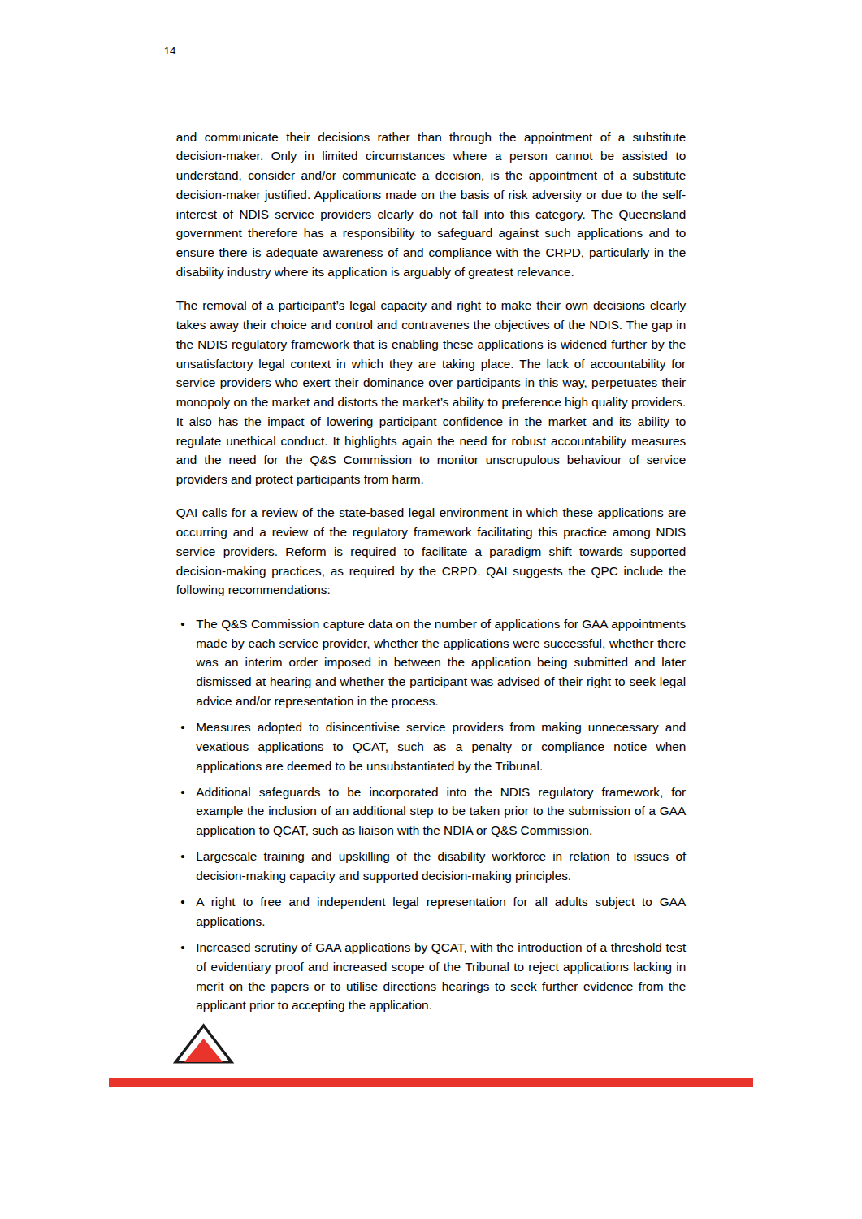14
and communicate their decisions rather than through the appointment of a substitute decision-maker. Only in limited circumstances where a person cannot be assisted to understand, consider and/or communicate a decision, is the appointment of a substitute decision-maker justified. Applications made on the basis of risk adversity or due to the self-interest of NDIS service providers clearly do not fall into this category. The Queensland government therefore has a responsibility to safeguard against such applications and to ensure there is adequate awareness of and compliance with the CRPD, particularly in the disability industry where its application is arguably of greatest relevance.
The removal of a participant’s legal capacity and right to make their own decisions clearly takes away their choice and control and contravenes the objectives of the NDIS. The gap in the NDIS regulatory framework that is enabling these applications is widened further by the unsatisfactory legal context in which they are taking place. The lack of accountability for service providers who exert their dominance over participants in this way, perpetuates their monopoly on the market and distorts the market’s ability to preference high quality providers. It also has the impact of lowering participant confidence in the market and its ability to regulate unethical conduct. It highlights again the need for robust accountability measures and the need for the Q&S Commission to monitor unscrupulous behaviour of service providers and protect participants from harm.
QAI calls for a review of the state-based legal environment in which these applications are occurring and a review of the regulatory framework facilitating this practice among NDIS service providers. Reform is required to facilitate a paradigm shift towards supported decision-making practices, as required by the CRPD. QAI suggests the QPC include the following recommendations:
The Q&S Commission capture data on the number of applications for GAA appointments made by each service provider, whether the applications were successful, whether there was an interim order imposed in between the application being submitted and later dismissed at hearing and whether the participant was advised of their right to seek legal advice and/or representation in the process.
Measures adopted to disincentivise service providers from making unnecessary and vexatious applications to QCAT, such as a penalty or compliance notice when applications are deemed to be unsubstantiated by the Tribunal.
Additional safeguards to be incorporated into the NDIS regulatory framework, for example the inclusion of an additional step to be taken prior to the submission of a GAA application to QCAT, such as liaison with the NDIA or Q&S Commission.
Largescale training and upskilling of the disability workforce in relation to issues of decision-making capacity and supported decision-making principles.
A right to free and independent legal representation for all adults subject to GAA applications.
Increased scrutiny of GAA applications by QCAT, with the introduction of a threshold test of evidentiary proof and increased scope of the Tribunal to reject applications lacking in merit on the papers or to utilise directions hearings to seek further evidence from the applicant prior to accepting the application.